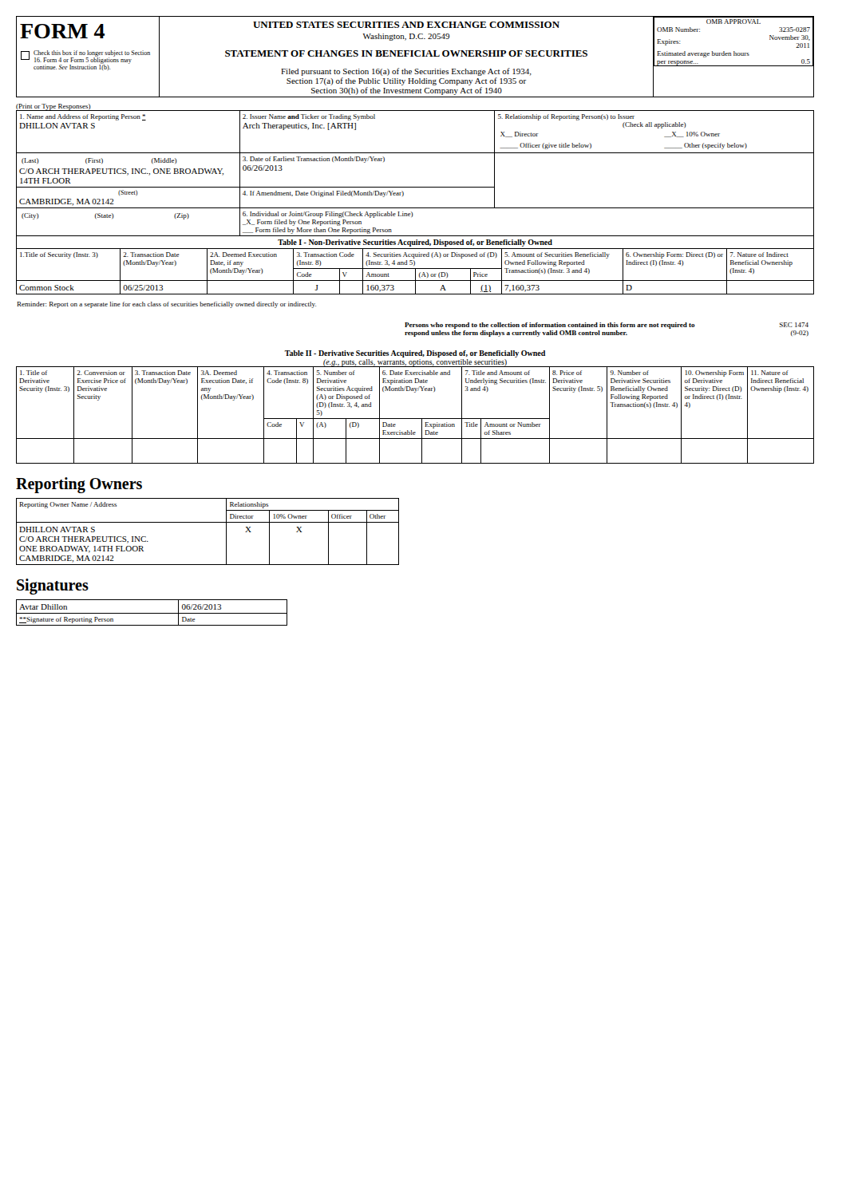| FORM 4 / / Check this box if no longer subject to Section 16. Form 4 or Form 5 obligations may continue. See Instruction 1(b). / | UNITED STATES SECURITIES AND EXCHANGE COMMISSION Washington, D.C. 20549 STATEMENT OF CHANGES IN BENEFICIAL OWNERSHIP OF SECURITIES Filed pursuant to Section 16(a) of the Securities Exchange Act of 1934, Section 17(a) of the Public Utility Holding Company Act of 1935 or Section 30(h) of the Investment Company Act of 1940 | / OMB APPROVAL / / OMB Number: / 3235-0287 / / Expires: / November 30, 2011 / / Estimated average burden hours per response... / 0.5 / |
(Print or Type Responses)
| 1. Name and Address of Reporting Person * DHILLON AVTAR S | 2. Issuer Name and Ticker or Trading Symbol Arch Therapeutics, Inc. [ARTH] | 5. Relationship of Reporting Person(s) to Issuer (Check all applicable) / X__ Director / __X__ 10% Owner / / _____ Officer (give title below) / _____ Other (specify below) / |
| / (Last) / (First) / (Middle) / C/O ARCH THERAPEUTICS, INC., ONE BROADWAY, 14TH FLOOR | 3. Date of Earliest Transaction (Month/Day/Year) 06/26/2013 | |
| (Street) CAMBRIDGE, MA 02142 | 4. If Amendment, Date Original Filed(Month/Day/Year) |
| / (City) / (State) / (Zip) / | 6. Individual or Joint/Group Filing(Check Applicable Line) _X_ Form filed by One Reporting Person ___ Form filed by More than One Reporting Person |
| Table I - Non-Derivative Securities Acquired, Disposed of, or Beneficially Owned |
| 1.Title of Security (Instr. 3) | 2. Transaction Date (Month/Day/Year) | 2A. Deemed Execution Date, if any (Month/Day/Year) | 3. Transaction Code (Instr. 8) | 4. Securities Acquired (A) or Disposed of (D) (Instr. 3, 4 and 5) | 5. Amount of Securities Beneficially Owned Following Reported Transaction(s) (Instr. 3 and 4) | 6. Ownership Form: Direct (D) or Indirect (I) (Instr. 4) | 7. Nature of Indirect Beneficial Ownership (Instr. 4) |
| Code | V | Amount | (A) or (D) | Price |
| Common Stock | 06/25/2013 | | J | | 160,373 | A | (1) | 7,160,373 | D | |
| Reminder: Report on a separate line for each class of securities beneficially owned directly or indirectly. | / / Persons who respond to the collection of information contained in this form are not required to respond unless the form displays a currently valid OMB control number. / SEC 1474 (9-02) / / |
Table II - Derivative Securities Acquired, Disposed of, or Beneficially Owned
(e.g., puts, calls, warrants, options, convertible securities)
| 1. Title of Derivative Security (Instr. 3) | 2. Conversion or Exercise Price of Derivative Security | 3. Transaction Date (Month/Day/Year) | 3A. Deemed Execution Date, if any (Month/Day/Year) | 4. Transaction Code (Instr. 8) | 5. Number of Derivative Securities Acquired (A) or Disposed of (D) (Instr. 3, 4, and 5) | 6. Date Exercisable and Expiration Date (Month/Day/Year) | 7. Title and Amount of Underlying Securities (Instr. 3 and 4) | 8. Price of Derivative Security (Instr. 5) | 9. Number of Derivative Securities Beneficially Owned Following Reported Transaction(s) (Instr. 4) | 10. Ownership Form of Derivative Security: Direct (D) or Indirect (I) (Instr. 4) | 11. Nature of Indirect Beneficial Ownership (Instr. 4) |
| --- | --- | --- | --- | --- | --- | --- | --- | --- | --- | --- | --- |
| Code | V | (A) | (D) | Date Exercisable | Expiration Date | Title | Amount or Number of Shares |
Reporting Owners
| Reporting Owner Name / Address | Relationships |
| --- | --- |
| Director | 10% Owner | Officer | Other |
| DHILLON AVTAR S C/O ARCH THERAPEUTICS, INC. ONE BROADWAY, 14TH FLOOR CAMBRIDGE, MA 02142 | X | X | | |
Signatures
| Avtar Dhillon | 06/26/2013 |
| ** Signature of Reporting Person | Date |